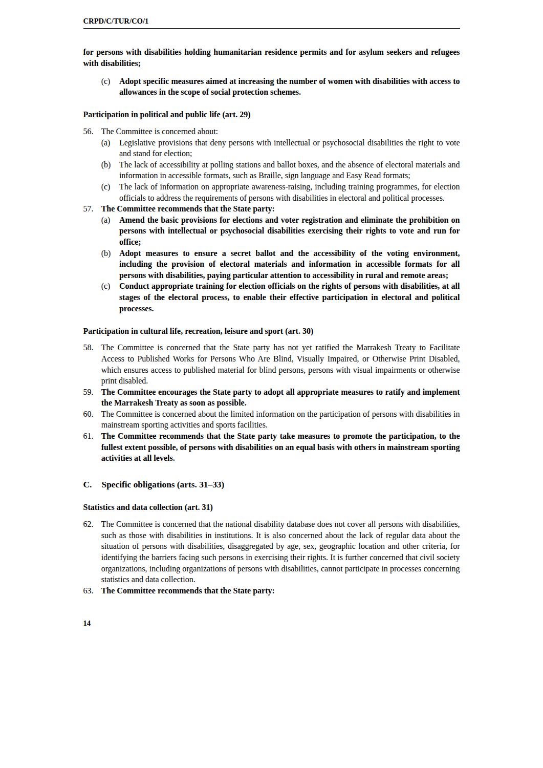CRPD/C/TUR/CO/1
for persons with disabilities holding humanitarian residence permits and for asylum seekers and refugees with disabilities;
(c) Adopt specific measures aimed at increasing the number of women with disabilities with access to allowances in the scope of social protection schemes.
Participation in political and public life (art. 29)
56. The Committee is concerned about:
(a) Legislative provisions that deny persons with intellectual or psychosocial disabilities the right to vote and stand for election;
(b) The lack of accessibility at polling stations and ballot boxes, and the absence of electoral materials and information in accessible formats, such as Braille, sign language and Easy Read formats;
(c) The lack of information on appropriate awareness-raising, including training programmes, for election officials to address the requirements of persons with disabilities in electoral and political processes.
57. The Committee recommends that the State party:
(a) Amend the basic provisions for elections and voter registration and eliminate the prohibition on persons with intellectual or psychosocial disabilities exercising their rights to vote and run for office;
(b) Adopt measures to ensure a secret ballot and the accessibility of the voting environment, including the provision of electoral materials and information in accessible formats for all persons with disabilities, paying particular attention to accessibility in rural and remote areas;
(c) Conduct appropriate training for election officials on the rights of persons with disabilities, at all stages of the electoral process, to enable their effective participation in electoral and political processes.
Participation in cultural life, recreation, leisure and sport (art. 30)
58. The Committee is concerned that the State party has not yet ratified the Marrakesh Treaty to Facilitate Access to Published Works for Persons Who Are Blind, Visually Impaired, or Otherwise Print Disabled, which ensures access to published material for blind persons, persons with visual impairments or otherwise print disabled.
59. The Committee encourages the State party to adopt all appropriate measures to ratify and implement the Marrakesh Treaty as soon as possible.
60. The Committee is concerned about the limited information on the participation of persons with disabilities in mainstream sporting activities and sports facilities.
61. The Committee recommends that the State party take measures to promote the participation, to the fullest extent possible, of persons with disabilities on an equal basis with others in mainstream sporting activities at all levels.
C. Specific obligations (arts. 31–33)
Statistics and data collection (art. 31)
62. The Committee is concerned that the national disability database does not cover all persons with disabilities, such as those with disabilities in institutions. It is also concerned about the lack of regular data about the situation of persons with disabilities, disaggregated by age, sex, geographic location and other criteria, for identifying the barriers facing such persons in exercising their rights. It is further concerned that civil society organizations, including organizations of persons with disabilities, cannot participate in processes concerning statistics and data collection.
63. The Committee recommends that the State party:
14